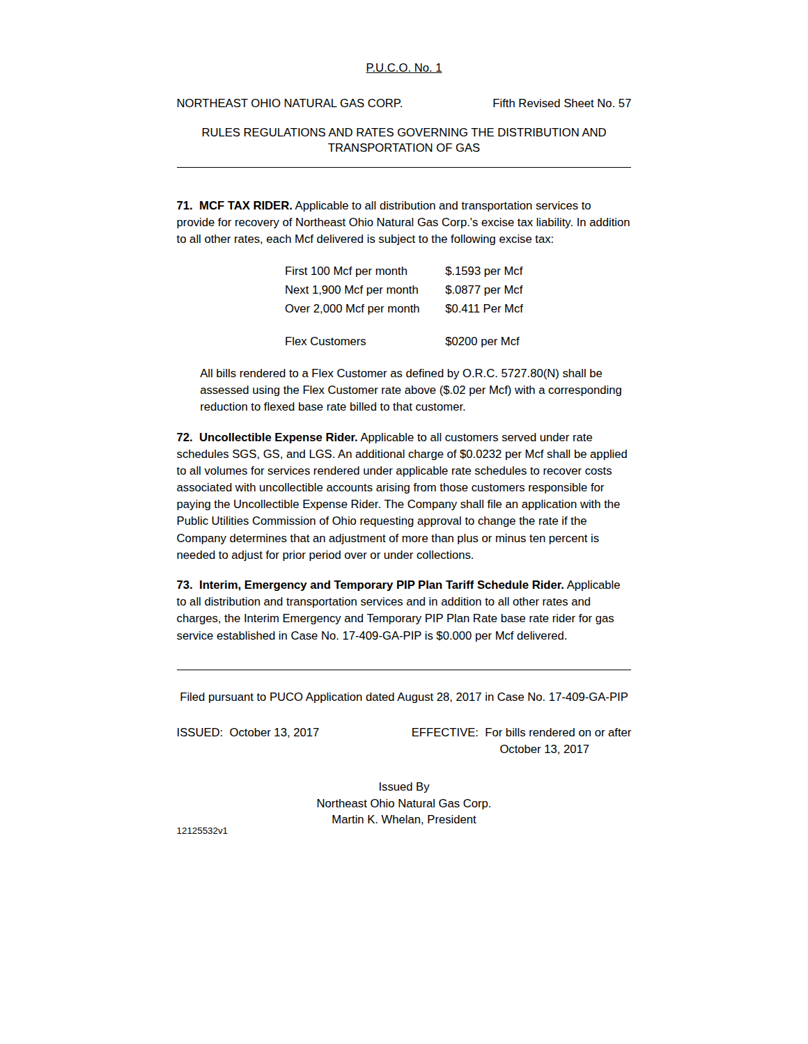P.U.C.O. No. 1
Northeast Ohio Natural Gas Corp.
Fifth Revised Sheet No. 57
Rules Regulations and Rates Governing the Distribution and Transportation of Gas
71. MCF TAX RIDER. Applicable to all distribution and transportation services to provide for recovery of Northeast Ohio Natural Gas Corp.'s excise tax liability. In addition to all other rates, each Mcf delivered is subject to the following excise tax:
| First 100 Mcf per month | $.1593 per Mcf |
| Next 1,900 Mcf per month | $.0877 per Mcf |
| Over 2,000 Mcf per month | $0.411 Per Mcf |
| Flex Customers | $0200 per Mcf |
All bills rendered to a Flex Customer as defined by O.R.C. 5727.80(N) shall be assessed using the Flex Customer rate above ($.02 per Mcf) with a corresponding reduction to flexed base rate billed to that customer.
72. Uncollectible Expense Rider. Applicable to all customers served under rate schedules SGS, GS, and LGS. An additional charge of $0.0232 per Mcf shall be applied to all volumes for services rendered under applicable rate schedules to recover costs associated with uncollectible accounts arising from those customers responsible for paying the Uncollectible Expense Rider. The Company shall file an application with the Public Utilities Commission of Ohio requesting approval to change the rate if the Company determines that an adjustment of more than plus or minus ten percent is needed to adjust for prior period over or under collections.
73. Interim, Emergency and Temporary PIP Plan Tariff Schedule Rider. Applicable to all distribution and transportation services and in addition to all other rates and charges, the Interim Emergency and Temporary PIP Plan Rate base rate rider for gas service established in Case No. 17-409-GA-PIP is $0.000 per Mcf delivered.
Filed pursuant to PUCO Application dated August 28, 2017 in Case No. 17-409-GA-PIP
ISSUED: October 13, 2017
EFFECTIVE: For bills rendered on or after October 13, 2017
Issued By
Northeast Ohio Natural Gas Corp.
Martin K. Whelan, President
12125532v1